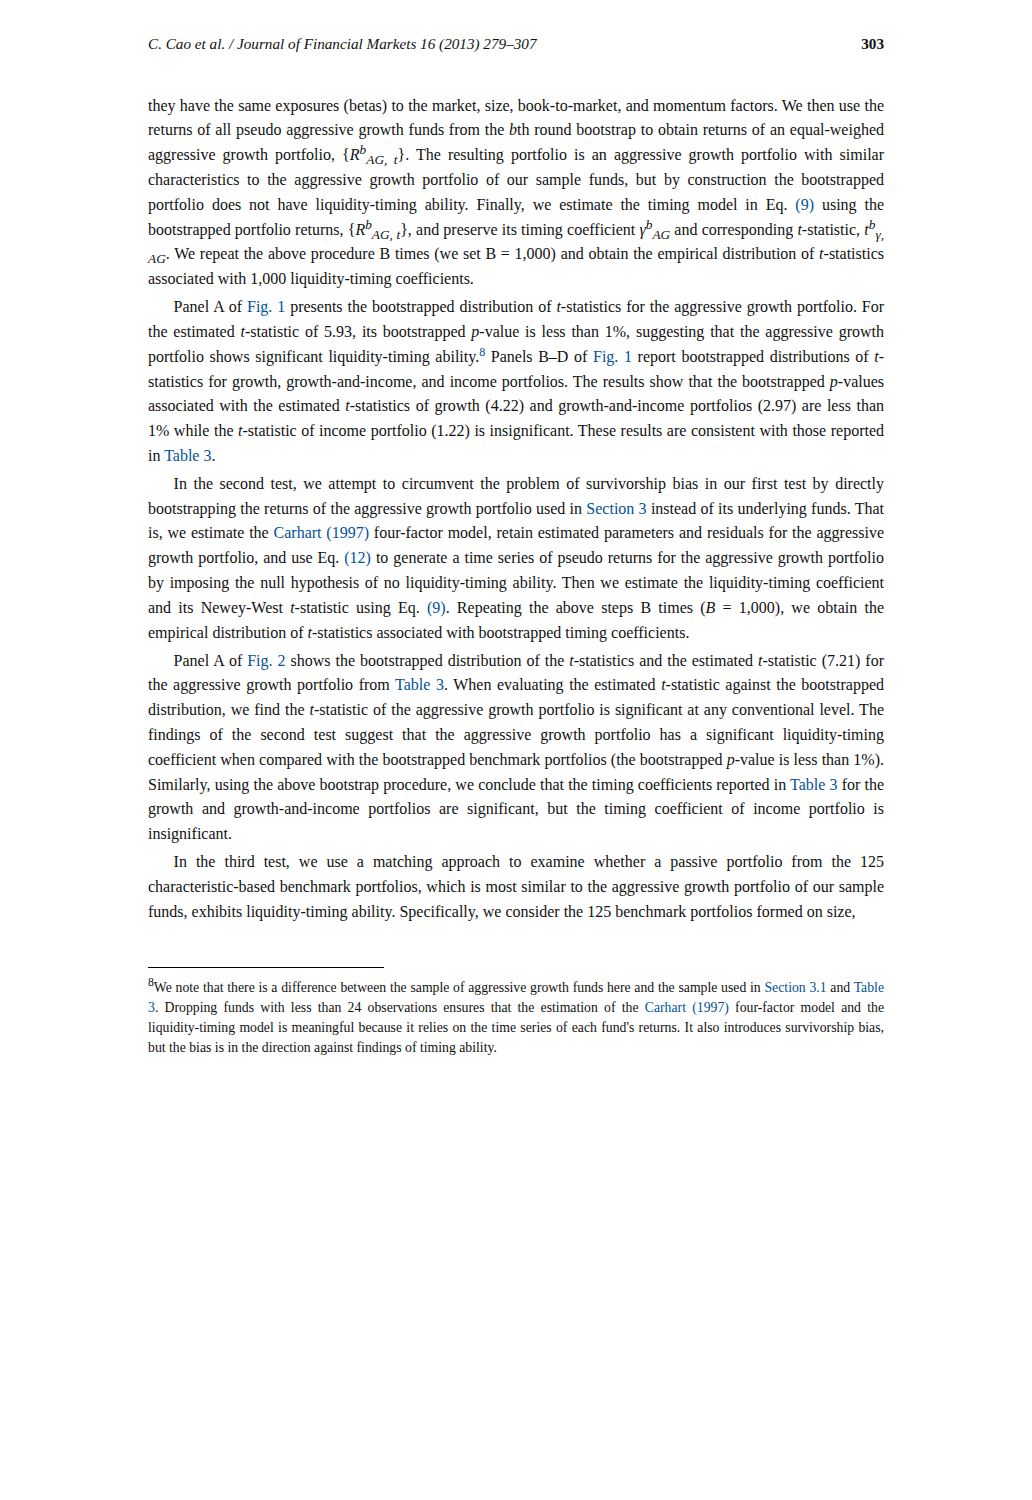C. Cao et al. / Journal of Financial Markets 16 (2013) 279–307 303
they have the same exposures (betas) to the market, size, book-to-market, and momentum factors. We then use the returns of all pseudo aggressive growth funds from the bth round bootstrap to obtain returns of an equal-weighed aggressive growth portfolio, {RbAG, t}. The resulting portfolio is an aggressive growth portfolio with similar characteristics to the aggressive growth portfolio of our sample funds, but by construction the bootstrapped portfolio does not have liquidity-timing ability. Finally, we estimate the timing model in Eq. (9) using the bootstrapped portfolio returns, {RbAG, t}, and preserve its timing coefficient γbAG and corresponding t-statistic, tbγ, AG. We repeat the above procedure B times (we set B = 1,000) and obtain the empirical distribution of t-statistics associated with 1,000 liquidity-timing coefficients.
Panel A of Fig. 1 presents the bootstrapped distribution of t-statistics for the aggressive growth portfolio. For the estimated t-statistic of 5.93, its bootstrapped p-value is less than 1%, suggesting that the aggressive growth portfolio shows significant liquidity-timing ability.8 Panels B–D of Fig. 1 report bootstrapped distributions of t-statistics for growth, growth-and-income, and income portfolios. The results show that the bootstrapped p-values associated with the estimated t-statistics of growth (4.22) and growth-and-income portfolios (2.97) are less than 1% while the t-statistic of income portfolio (1.22) is insignificant. These results are consistent with those reported in Table 3.
In the second test, we attempt to circumvent the problem of survivorship bias in our first test by directly bootstrapping the returns of the aggressive growth portfolio used in Section 3 instead of its underlying funds. That is, we estimate the Carhart (1997) four-factor model, retain estimated parameters and residuals for the aggressive growth portfolio, and use Eq. (12) to generate a time series of pseudo returns for the aggressive growth portfolio by imposing the null hypothesis of no liquidity-timing ability. Then we estimate the liquidity-timing coefficient and its Newey-West t-statistic using Eq. (9). Repeating the above steps B times (B = 1,000), we obtain the empirical distribution of t-statistics associated with bootstrapped timing coefficients.
Panel A of Fig. 2 shows the bootstrapped distribution of the t-statistics and the estimated t-statistic (7.21) for the aggressive growth portfolio from Table 3. When evaluating the estimated t-statistic against the bootstrapped distribution, we find the t-statistic of the aggressive growth portfolio is significant at any conventional level. The findings of the second test suggest that the aggressive growth portfolio has a significant liquidity-timing coefficient when compared with the bootstrapped benchmark portfolios (the bootstrapped p-value is less than 1%). Similarly, using the above bootstrap procedure, we conclude that the timing coefficients reported in Table 3 for the growth and growth-and-income portfolios are significant, but the timing coefficient of income portfolio is insignificant.
In the third test, we use a matching approach to examine whether a passive portfolio from the 125 characteristic-based benchmark portfolios, which is most similar to the aggressive growth portfolio of our sample funds, exhibits liquidity-timing ability. Specifically, we consider the 125 benchmark portfolios formed on size,
8We note that there is a difference between the sample of aggressive growth funds here and the sample used in Section 3.1 and Table 3. Dropping funds with less than 24 observations ensures that the estimation of the Carhart (1997) four-factor model and the liquidity-timing model is meaningful because it relies on the time series of each fund's returns. It also introduces survivorship bias, but the bias is in the direction against findings of timing ability.